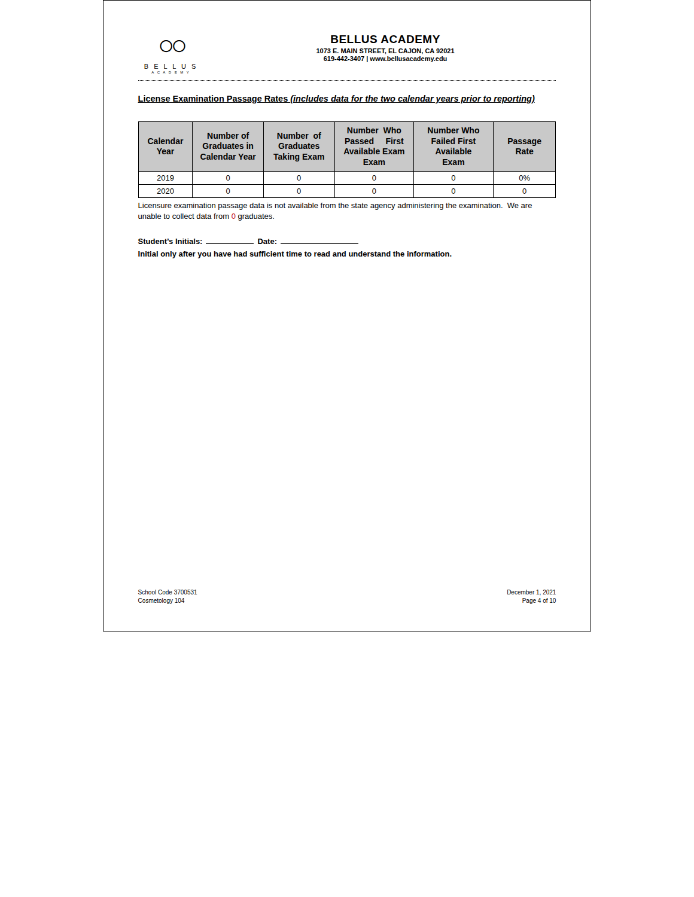○○
B E L L U S
A C A D E M Y
BELLUS ACADEMY
1073 E. MAIN STREET, EL CAJON, CA 92021
619-442-3407 | www.bellusacademy.edu
License Examination Passage Rates (includes data for the two calendar years prior to reporting)
| Calendar Year | Number of Graduates in Calendar Year | Number of Graduates Taking Exam | Number Who Passed First Available Exam Exam | Number Who Failed First Available Exam | Passage Rate |
| --- | --- | --- | --- | --- | --- |
| 2019 | 0 | 0 | 0 | 0 | 0% |
| 2020 | 0 | 0 | 0 | 0 | 0 |
Licensure examination passage data is not available from the state agency administering the examination. We are unable to collect data from 0 graduates.
Student’s Initials: Date:
Initial only after you have had sufficient time to read and understand the information.
School Code 3700531
Cosmetology 104
December 1, 2021
Page 4 of 10